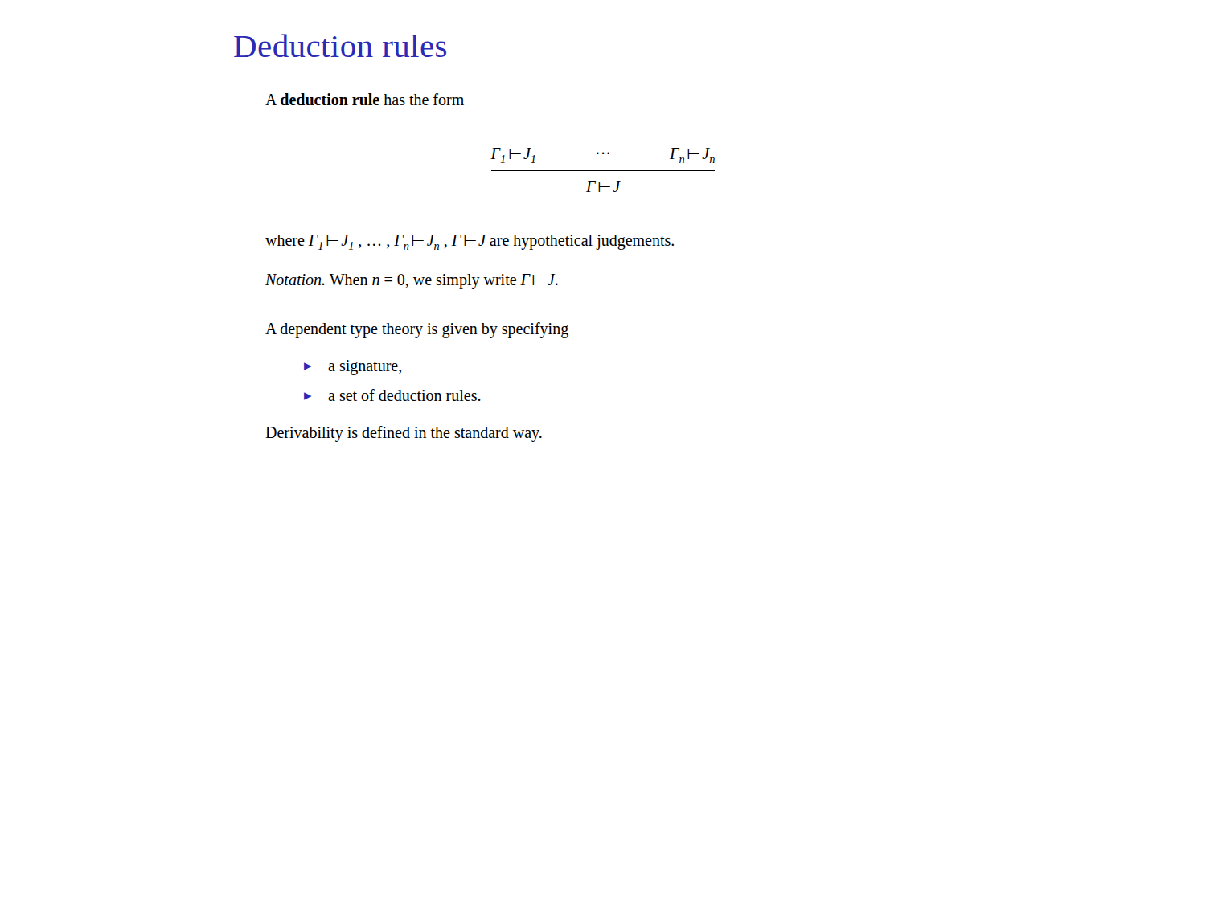Deduction rules
A deduction rule has the form
| Γ 1 ⊢ J 1 ··· Γ n ⊢ J n |
| Γ ⊢ J |
where Γ1⊢J1 , … , Γn⊢Jn , Γ⊢J are hypothetical judgements.
Notation. When n = 0, we simply write Γ⊢J.
A dependent type theory is given by specifying
a signature,
a set of deduction rules.
Derivability is defined in the standard way.